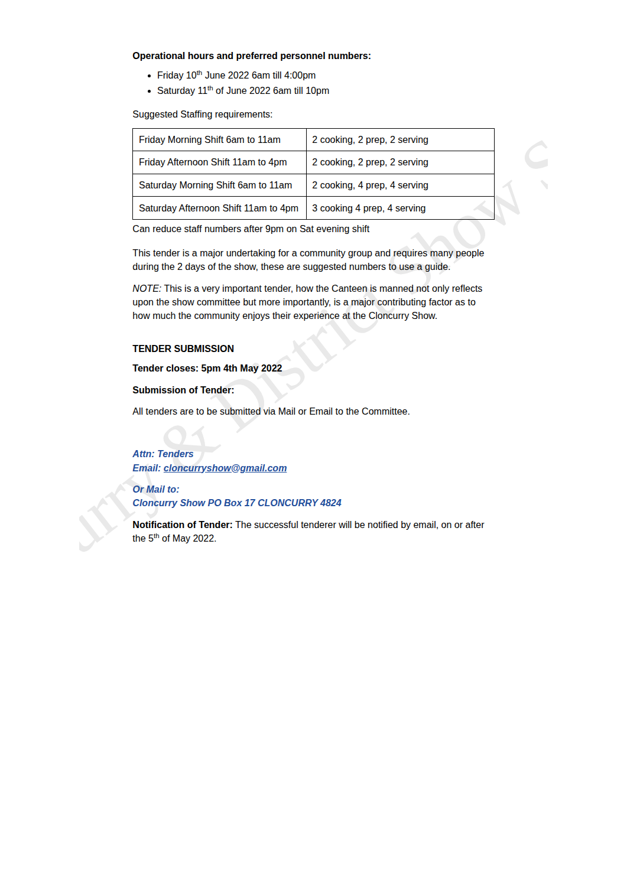Cloncurry & District Show Society
Operational hours and preferred personnel numbers:
Friday 10th June 2022 6am till 4:00pm
Saturday 11th of June 2022 6am till 10pm
Suggested Staffing requirements:
| Friday Morning Shift 6am to 11am | 2 cooking, 2 prep, 2 serving |
| Friday Afternoon Shift 11am to 4pm | 2 cooking, 2 prep, 2 serving |
| Saturday Morning Shift 6am to 11am | 2 cooking, 4 prep, 4 serving |
| Saturday Afternoon Shift 11am to 4pm | 3 cooking 4 prep, 4 serving |
Can reduce staff numbers after 9pm on Sat evening shift
This tender is a major undertaking for a community group and requires many people during the 2 days of the show, these are suggested numbers to use a guide.
NOTE: This is a very important tender, how the Canteen is manned not only reflects upon the show committee but more importantly, is a major contributing factor as to how much the community enjoys their experience at the Cloncurry Show.
TENDER SUBMISSION
Tender closes: 5pm 4th May 2022
Submission of Tender:
All tenders are to be submitted via Mail or Email to the Committee.
Attn: Tenders
Email: cloncurryshow@gmail.com
Or Mail to:
Cloncurry Show PO Box 17 CLONCURRY 4824
Notification of Tender: The successful tenderer will be notified by email, on or after the 5th of May 2022.